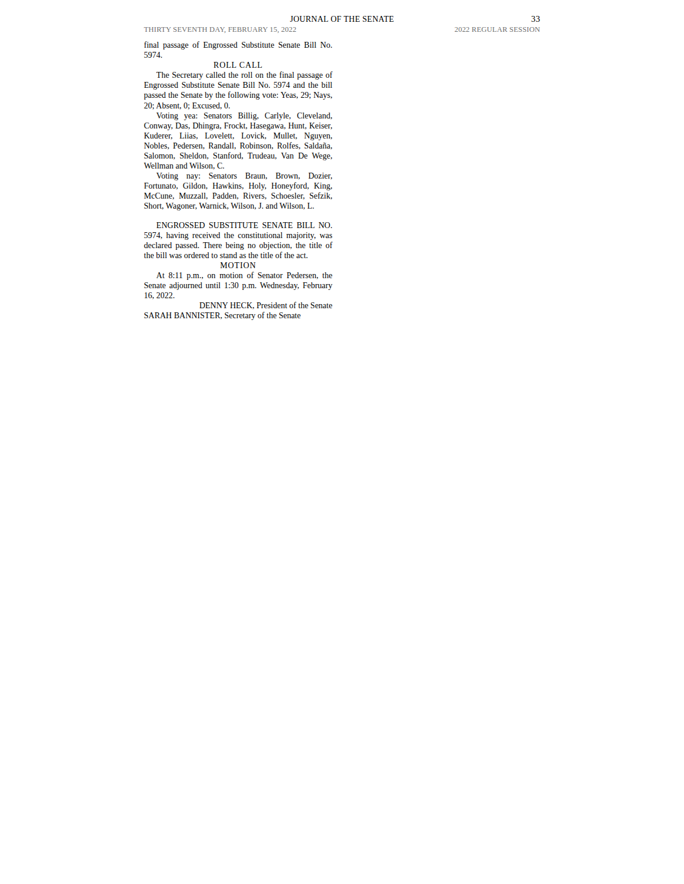JOURNAL OF THE SENATE 33
THIRTY SEVENTH DAY, FEBRUARY 15, 2022 2022 REGULAR SESSION
final passage of Engrossed Substitute Senate Bill No. 5974.
ROLL CALL
The Secretary called the roll on the final passage of Engrossed Substitute Senate Bill No. 5974 and the bill passed the Senate by the following vote: Yeas, 29; Nays, 20; Absent, 0; Excused, 0.
Voting yea: Senators Billig, Carlyle, Cleveland, Conway, Das, Dhingra, Frockt, Hasegawa, Hunt, Keiser, Kuderer, Liias, Lovelett, Lovick, Mullet, Nguyen, Nobles, Pedersen, Randall, Robinson, Rolfes, Saldaña, Salomon, Sheldon, Stanford, Trudeau, Van De Wege, Wellman and Wilson, C.
Voting nay: Senators Braun, Brown, Dozier, Fortunato, Gildon, Hawkins, Holy, Honeyford, King, McCune, Muzzall, Padden, Rivers, Schoesler, Sefzik, Short, Wagoner, Warnick, Wilson, J. and Wilson, L.
ENGROSSED SUBSTITUTE SENATE BILL NO. 5974, having received the constitutional majority, was declared passed. There being no objection, the title of the bill was ordered to stand as the title of the act.
MOTION
At 8:11 p.m., on motion of Senator Pedersen, the Senate adjourned until 1:30 p.m. Wednesday, February 16, 2022.
DENNY HECK, President of the Senate
SARAH BANNISTER, Secretary of the Senate